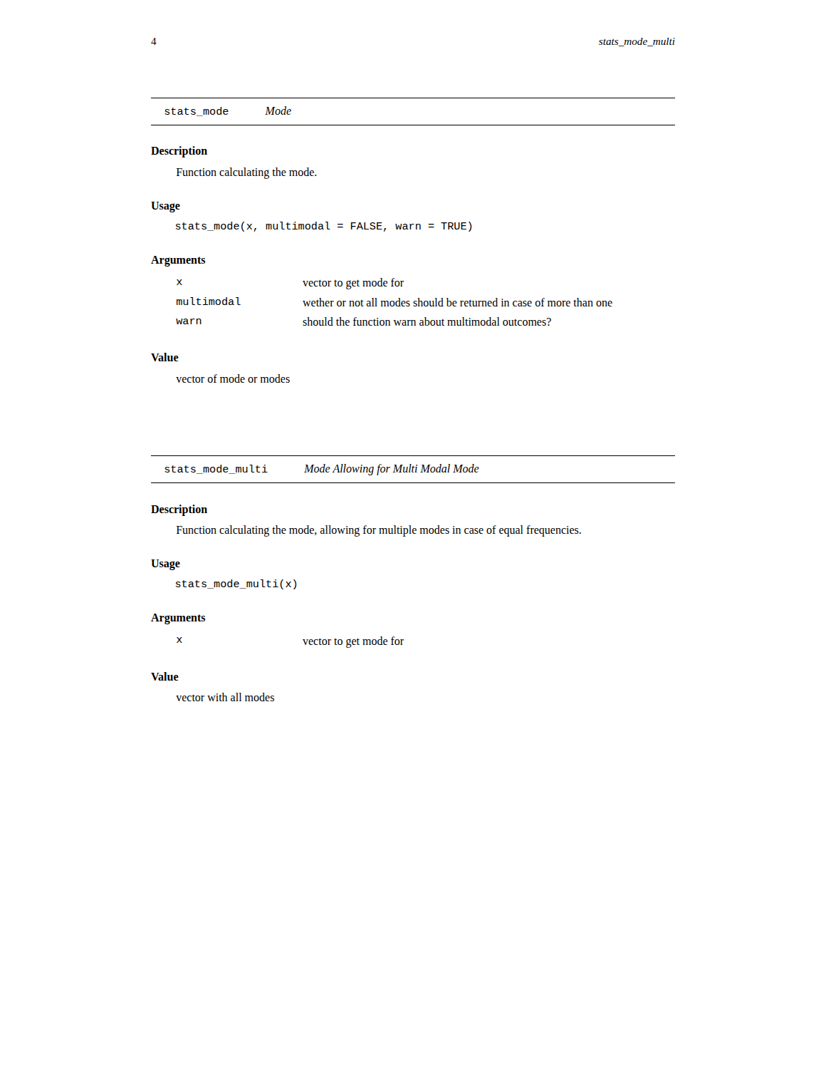4 stats_mode_multi
stats_mode Mode
Description
Function calculating the mode.
Usage
stats_mode(x, multimodal = FALSE, warn = TRUE)
Arguments
| x | vector to get mode for |
| multimodal | wether or not all modes should be returned in case of more than one |
| warn | should the function warn about multimodal outcomes? |
Value
vector of mode or modes
stats_mode_multi Mode Allowing for Multi Modal Mode
Description
Function calculating the mode, allowing for multiple modes in case of equal frequencies.
Usage
stats_mode_multi(x)
Arguments
| x | vector to get mode for |
Value
vector with all modes